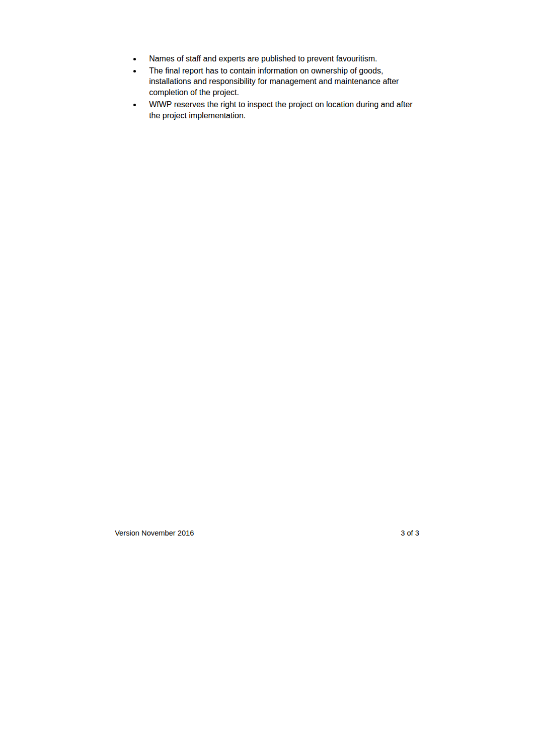Names of staff and experts are published to prevent favouritism.
The final report has to contain information on ownership of goods, installations and responsibility for management and maintenance after completion of the project.
WfWP reserves the right to inspect the project on location during and after the project implementation.
Version November 2016 3 of 3